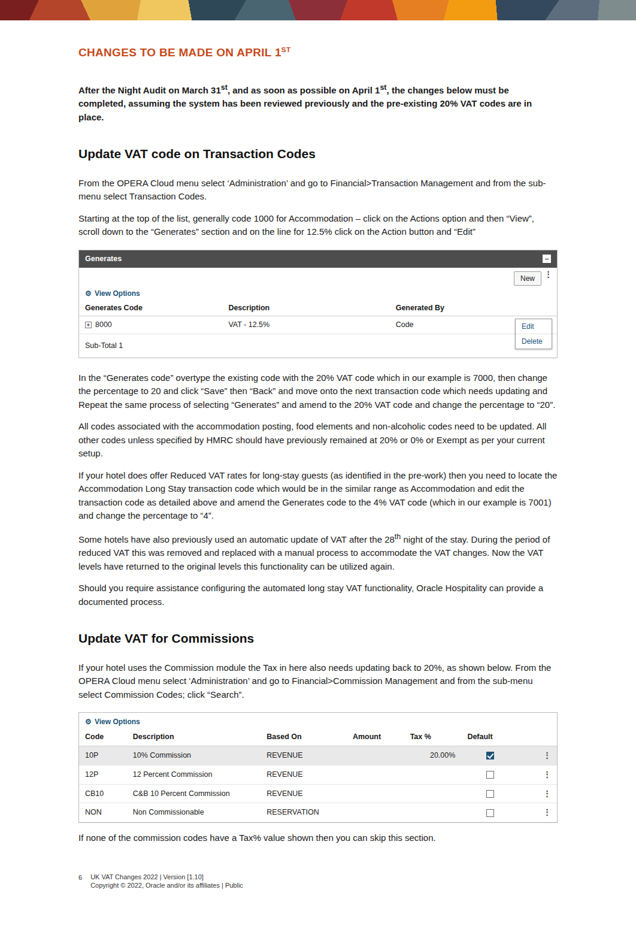Changes to be made on April 1st
After the Night Audit on March 31st, and as soon as possible on April 1st, the changes below must be completed, assuming the system has been reviewed previously and the pre-existing 20% VAT codes are in place.
Update VAT code on Transaction Codes
From the OPERA Cloud menu select ‘Administration’ and go to Financial>Transaction Management and from the sub-menu select Transaction Codes.
Starting at the top of the list, generally code 1000 for Accommodation – click on the Actions option and then “View”, scroll down to the “Generates” section and on the line for 12.5% click on the Action button and “Edit”
Generates –
New ⋮
⚙View Options
| Generates Code | Description | Generated By | |
| --- | --- | --- | --- |
| + 8000 | VAT - 12.5% | Code | ⋮ |
Sub-Total 1
Edit
Delete
In the “Generates code” overtype the existing code with the 20% VAT code which in our example is 7000, then change the percentage to 20 and click “Save” then “Back” and move onto the next transaction code which needs updating and Repeat the same process of selecting “Generates” and amend to the 20% VAT code and change the percentage to “20”.
All codes associated with the accommodation posting, food elements and non-alcoholic codes need to be updated. All other codes unless specified by HMRC should have previously remained at 20% or 0% or Exempt as per your current setup.
If your hotel does offer Reduced VAT rates for long-stay guests (as identified in the pre-work) then you need to locate the Accommodation Long Stay transaction code which would be in the similar range as Accommodation and edit the transaction code as detailed above and amend the Generates code to the 4% VAT code (which in our example is 7001) and change the percentage to “4”.
Some hotels have also previously used an automatic update of VAT after the 28th night of the stay. During the period of reduced VAT this was removed and replaced with a manual process to accommodate the VAT changes. Now the VAT levels have returned to the original levels this functionality can be utilized again.
Should you require assistance configuring the automated long stay VAT functionality, Oracle Hospitality can provide a documented process.
Update VAT for Commissions
If your hotel uses the Commission module the Tax in here also needs updating back to 20%, as shown below. From the OPERA Cloud menu select ‘Administration’ and go to Financial>Commission Management and from the sub-menu select Commission Codes; click “Search”.
⚙View Options
| Code | Description | Based On | Amount | Tax % | Default | |
| --- | --- | --- | --- | --- | --- | --- |
| 10P | 10% Commission | REVENUE | | 20.00% | | ⋮ |
| 12P | 12 Percent Commission | REVENUE | | | | ⋮ |
| CB10 | C&B 10 Percent Commission | REVENUE | | | | ⋮ |
| NON | Non Commissionable | RESERVATION | | | | ⋮ |
If none of the commission codes have a Tax% value shown then you can skip this section.
6 UK VAT Changes 2022 | Version [1.10]
Copyright © 2022, Oracle and/or its affiliates | Public